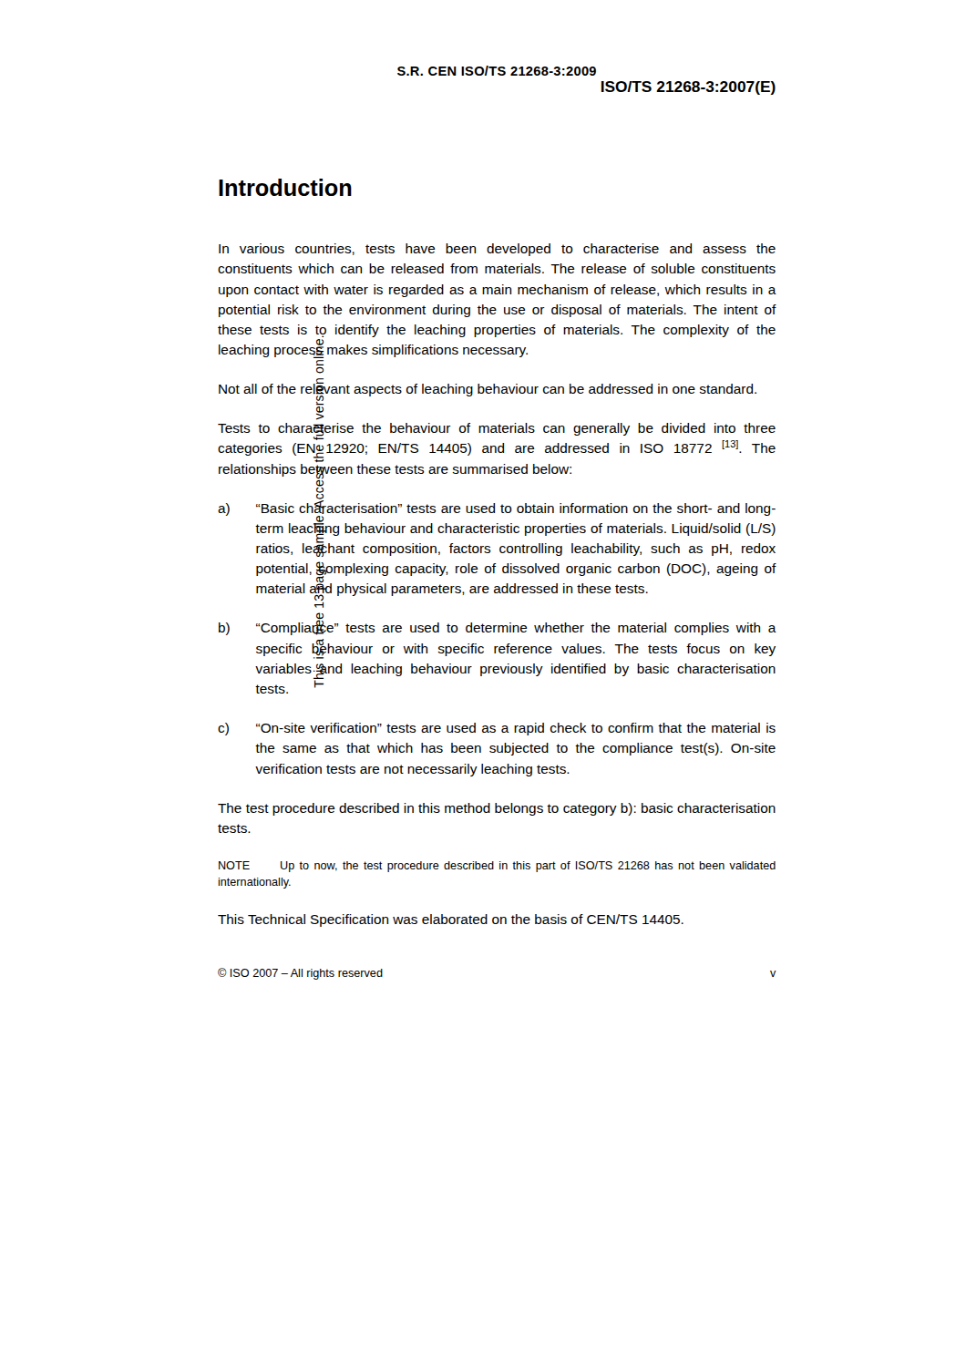This is a free 13 page sample. Access the full version online.
S.R. CEN ISO/TS 21268-3:2009
ISO/TS 21268-3:2007(E)
Introduction
In various countries, tests have been developed to characterise and assess the constituents which can be released from materials. The release of soluble constituents upon contact with water is regarded as a main mechanism of release, which results in a potential risk to the environment during the use or disposal of materials. The intent of these tests is to identify the leaching properties of materials. The complexity of the leaching process makes simplifications necessary.
Not all of the relevant aspects of leaching behaviour can be addressed in one standard.
Tests to characterise the behaviour of materials can generally be divided into three categories (EN 12920; EN/TS 14405) and are addressed in ISO 18772 [13]. The relationships between these tests are summarised below:
a)“Basic characterisation” tests are used to obtain information on the short- and long-term leaching behaviour and characteristic properties of materials. Liquid/solid (L/S) ratios, leachant composition, factors controlling leachability, such as pH, redox potential, complexing capacity, role of dissolved organic carbon (DOC), ageing of material and physical parameters, are addressed in these tests.
b)“Compliance” tests are used to determine whether the material complies with a specific behaviour or with specific reference values. The tests focus on key variables and leaching behaviour previously identified by basic characterisation tests.
c)“On-site verification” tests are used as a rapid check to confirm that the material is the same as that which has been subjected to the compliance test(s). On-site verification tests are not necessarily leaching tests.
The test procedure described in this method belongs to category b): basic characterisation tests.
NOTEUp to now, the test procedure described in this part of ISO/TS 21268 has not been validated internationally.
This Technical Specification was elaborated on the basis of CEN/TS 14405.
© ISO 2007 – All rights reserved v